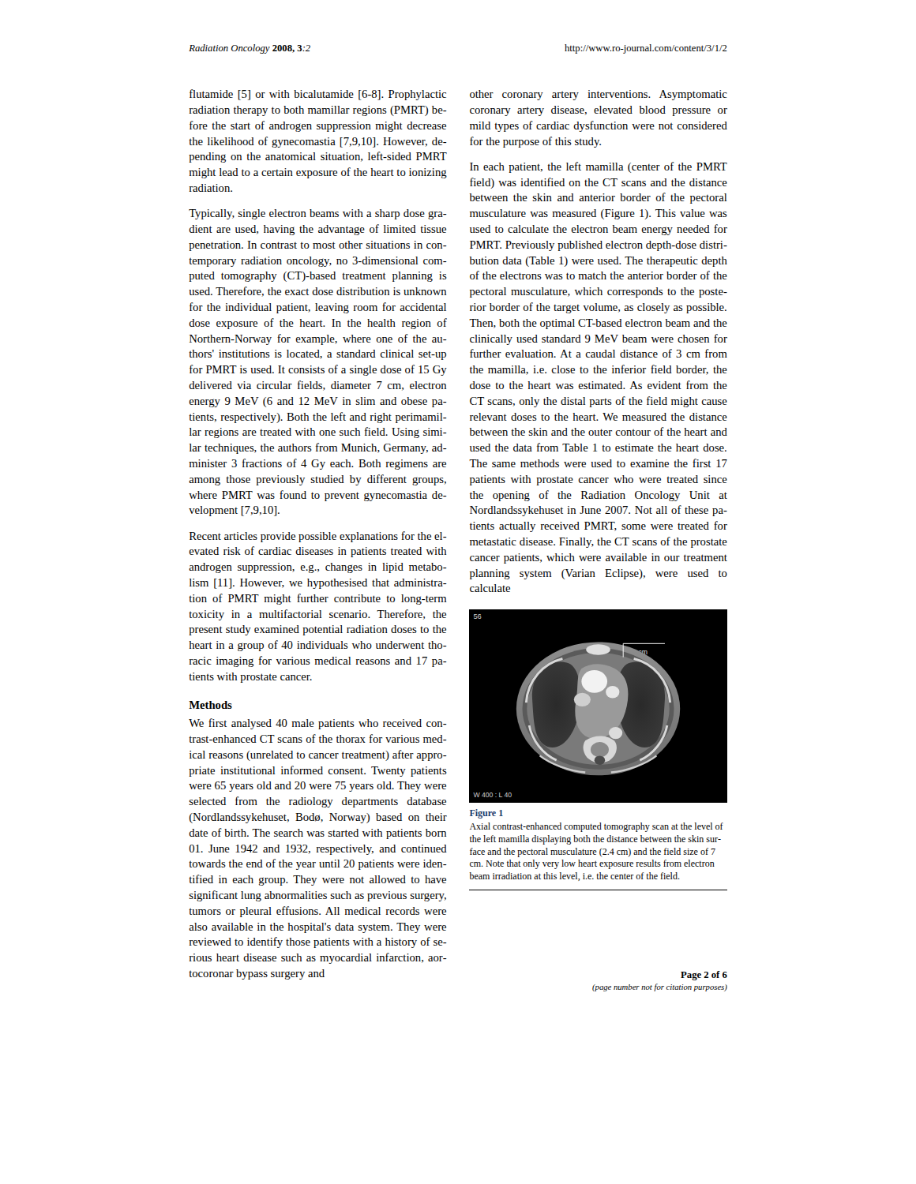Radiation Oncology 2008, 3:2
http://www.ro-journal.com/content/3/1/2
flutamide [5] or with bicalutamide [6-8]. Prophylactic radiation therapy to both mamillar regions (PMRT) before the start of androgen suppression might decrease the likelihood of gynecomastia [7,9,10]. However, depending on the anatomical situation, left-sided PMRT might lead to a certain exposure of the heart to ionizing radiation.
Typically, single electron beams with a sharp dose gradient are used, having the advantage of limited tissue penetration. In contrast to most other situations in contemporary radiation oncology, no 3-dimensional computed tomography (CT)-based treatment planning is used. Therefore, the exact dose distribution is unknown for the individual patient, leaving room for accidental dose exposure of the heart. In the health region of Northern-Norway for example, where one of the authors' institutions is located, a standard clinical set-up for PMRT is used. It consists of a single dose of 15 Gy delivered via circular fields, diameter 7 cm, electron energy 9 MeV (6 and 12 MeV in slim and obese patients, respectively). Both the left and right perimamillar regions are treated with one such field. Using similar techniques, the authors from Munich, Germany, administer 3 fractions of 4 Gy each. Both regimens are among those previously studied by different groups, where PMRT was found to prevent gynecomastia development [7,9,10].
Recent articles provide possible explanations for the elevated risk of cardiac diseases in patients treated with androgen suppression, e.g., changes in lipid metabolism [11]. However, we hypothesised that administration of PMRT might further contribute to long-term toxicity in a multifactorial scenario. Therefore, the present study examined potential radiation doses to the heart in a group of 40 individuals who underwent thoracic imaging for various medical reasons and 17 patients with prostate cancer.
Methods
We first analysed 40 male patients who received contrast-enhanced CT scans of the thorax for various medical reasons (unrelated to cancer treatment) after appropriate institutional informed consent. Twenty patients were 65 years old and 20 were 75 years old. They were selected from the radiology departments database (Nordlandssykehuset, Bodø, Norway) based on their date of birth. The search was started with patients born 01. June 1942 and 1932, respectively, and continued towards the end of the year until 20 patients were identified in each group. They were not allowed to have significant lung abnormalities such as previous surgery, tumors or pleural effusions. All medical records were also available in the hospital's data system. They were reviewed to identify those patients with a history of serious heart disease such as myocardial infarction, aortocoronar bypass surgery and
other coronary artery interventions. Asymptomatic coronary artery disease, elevated blood pressure or mild types of cardiac dysfunction were not considered for the purpose of this study.
In each patient, the left mamilla (center of the PMRT field) was identified on the CT scans and the distance between the skin and anterior border of the pectoral musculature was measured (Figure 1). This value was used to calculate the electron beam energy needed for PMRT. Previously published electron depth-dose distribution data (Table 1) were used. The therapeutic depth of the electrons was to match the anterior border of the pectoral musculature, which corresponds to the posterior border of the target volume, as closely as possible. Then, both the optimal CT-based electron beam and the clinically used standard 9 MeV beam were chosen for further evaluation. At a caudal distance of 3 cm from the mamilla, i.e. close to the inferior field border, the dose to the heart was estimated. As evident from the CT scans, only the distal parts of the field might cause relevant doses to the heart. We measured the distance between the skin and the outer contour of the heart and used the data from Table 1 to estimate the heart dose. The same methods were used to examine the first 17 patients with prostate cancer who were treated since the opening of the Radiation Oncology Unit at Nordlandssykehuset in June 2007. Not all of these patients actually received PMRT, some were treated for metastatic disease. Finally, the CT scans of the prostate cancer patients, which were available in our treatment planning system (Varian Eclipse), were used to calculate
56 2.40 cm
7.02 cm W 400 : L 40
Figure 1 Axial contrast-enhanced computed tomography scan at the level of the left mamilla displaying both the distance between the skin surface and the pectoral musculature (2.4 cm) and the field size of 7 cm. Note that only very low heart exposure results from electron beam irradiation at this level, i.e. the center of the field.
Page 2 of 6
(page number not for citation purposes)